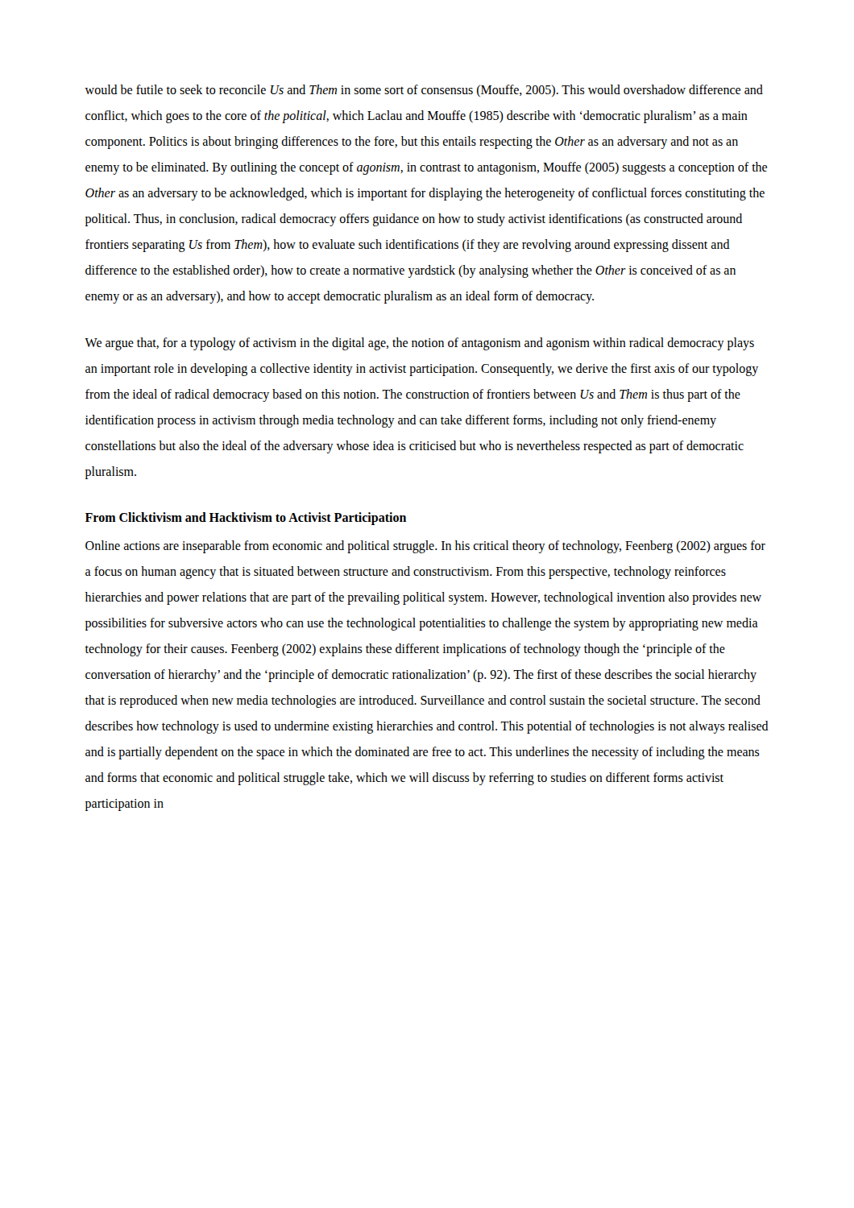would be futile to seek to reconcile Us and Them in some sort of consensus (Mouffe, 2005). This would overshadow difference and conflict, which goes to the core of the political, which Laclau and Mouffe (1985) describe with ‘democratic pluralism’ as a main component. Politics is about bringing differences to the fore, but this entails respecting the Other as an adversary and not as an enemy to be eliminated. By outlining the concept of agonism, in contrast to antagonism, Mouffe (2005) suggests a conception of the Other as an adversary to be acknowledged, which is important for displaying the heterogeneity of conflictual forces constituting the political. Thus, in conclusion, radical democracy offers guidance on how to study activist identifications (as constructed around frontiers separating Us from Them), how to evaluate such identifications (if they are revolving around expressing dissent and difference to the established order), how to create a normative yardstick (by analysing whether the Other is conceived of as an enemy or as an adversary), and how to accept democratic pluralism as an ideal form of democracy.
We argue that, for a typology of activism in the digital age, the notion of antagonism and agonism within radical democracy plays an important role in developing a collective identity in activist participation. Consequently, we derive the first axis of our typology from the ideal of radical democracy based on this notion. The construction of frontiers between Us and Them is thus part of the identification process in activism through media technology and can take different forms, including not only friend-enemy constellations but also the ideal of the adversary whose idea is criticised but who is nevertheless respected as part of democratic pluralism.
From Clicktivism and Hacktivism to Activist Participation
Online actions are inseparable from economic and political struggle. In his critical theory of technology, Feenberg (2002) argues for a focus on human agency that is situated between structure and constructivism. From this perspective, technology reinforces hierarchies and power relations that are part of the prevailing political system. However, technological invention also provides new possibilities for subversive actors who can use the technological potentialities to challenge the system by appropriating new media technology for their causes. Feenberg (2002) explains these different implications of technology though the ‘principle of the conversation of hierarchy’ and the ‘principle of democratic rationalization’ (p. 92). The first of these describes the social hierarchy that is reproduced when new media technologies are introduced. Surveillance and control sustain the societal structure. The second describes how technology is used to undermine existing hierarchies and control. This potential of technologies is not always realised and is partially dependent on the space in which the dominated are free to act. This underlines the necessity of including the means and forms that economic and political struggle take, which we will discuss by referring to studies on different forms activist participation in